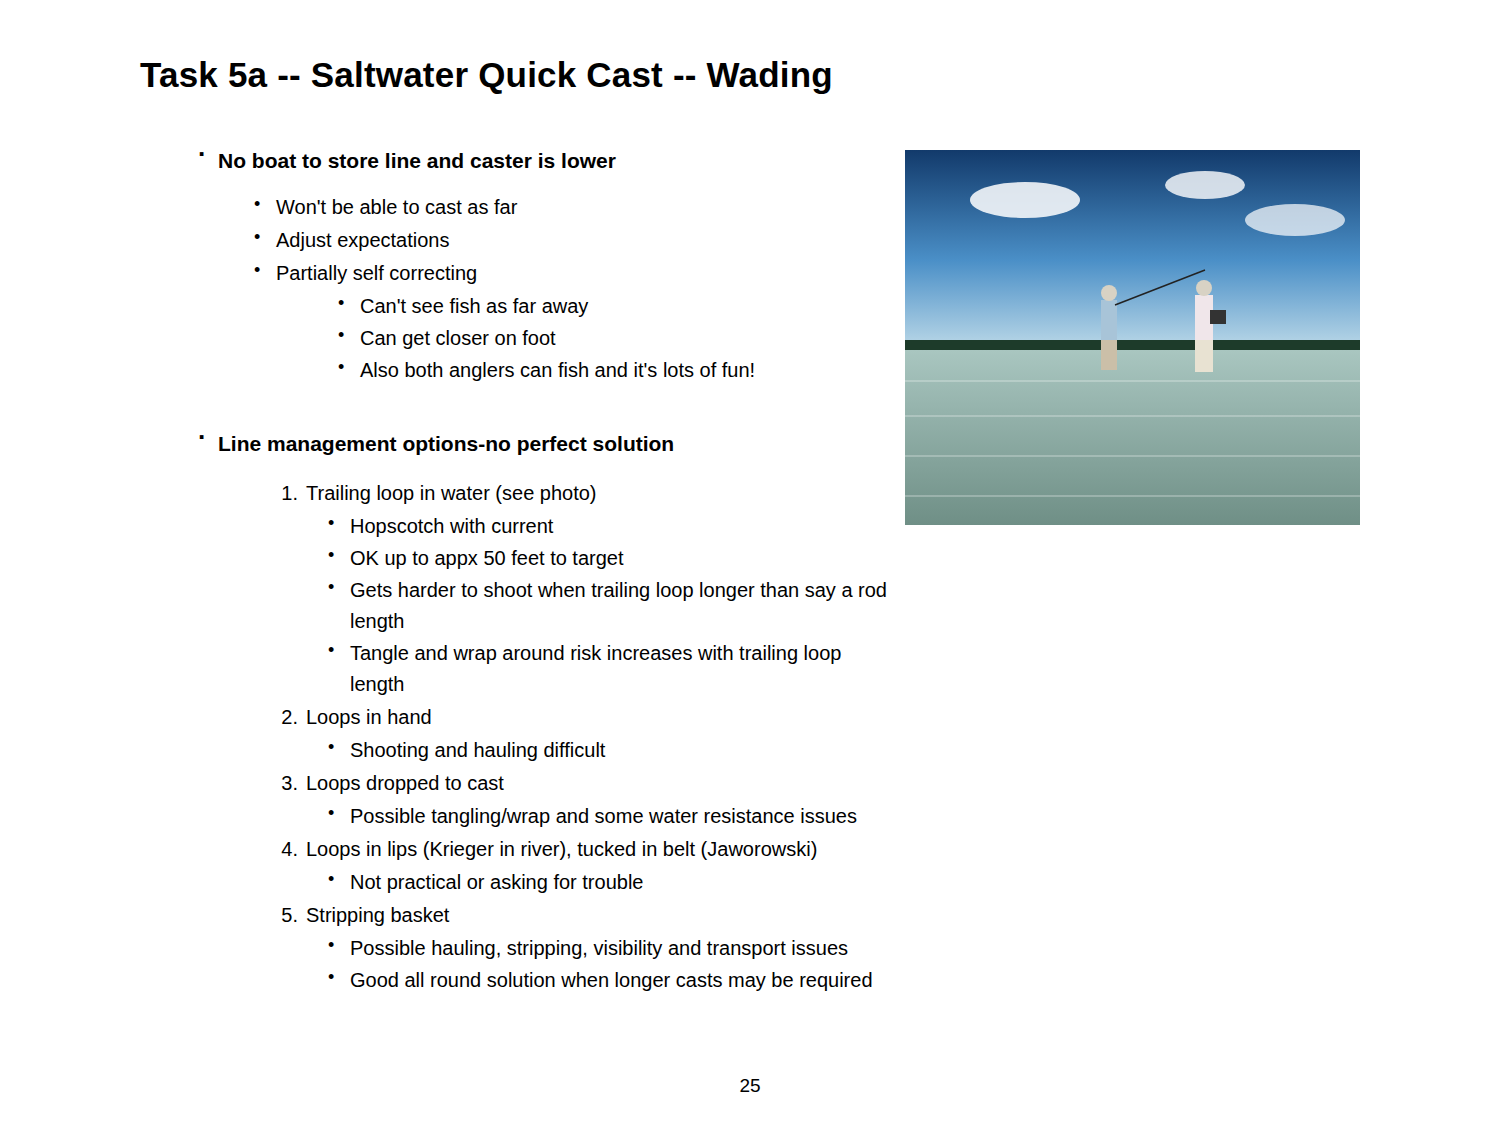Task 5a -- Saltwater Quick Cast -- Wading
No boat to store line and caster is lower
Won't be able to cast as far
Adjust expectations
Partially self correcting
Can't see fish as far away
Can get closer on foot
Also both anglers can fish and it's lots of fun!
Line management options-no perfect solution
Trailing loop in water (see photo)
Hopscotch with current
OK up to appx 50 feet to target
Gets harder to shoot when trailing loop longer than say a rod length
Tangle and wrap around risk increases with trailing loop length
Loops in hand
Shooting and hauling difficult
Loops dropped to cast
Possible tangling/wrap and some water resistance issues
Loops in lips (Krieger in river), tucked in belt (Jaworowski)
Not practical or asking for trouble
Stripping basket
Possible hauling, stripping, visibility and transport issues
Good all round solution when longer casts may be required
25